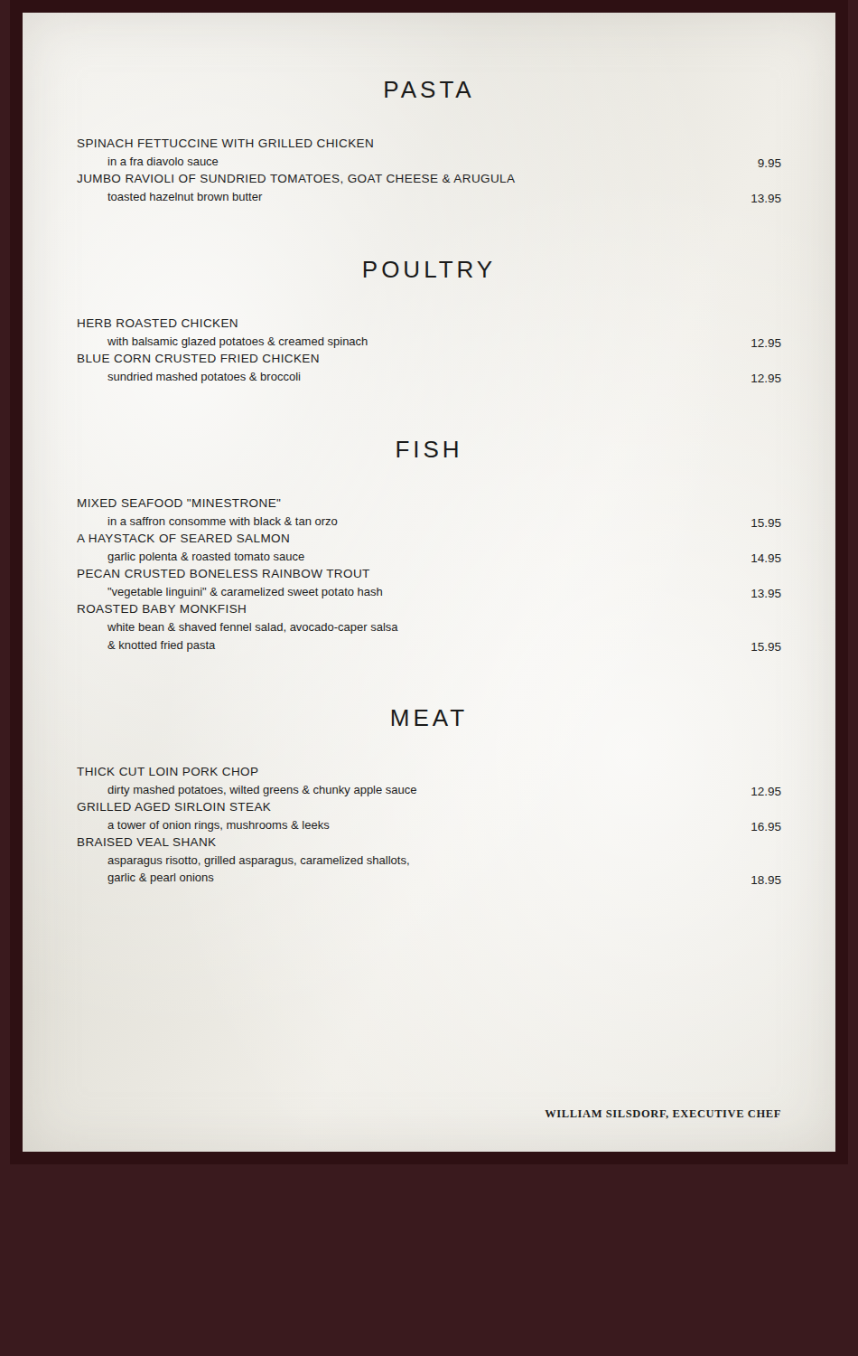PASTA
| Spinach Fettuccine with Grilled Chicken in a fra diavolo sauce | 9.95 |
| Jumbo Ravioli of Sundried Tomatoes, Goat Cheese & Arugula toasted hazelnut brown butter | 13.95 |
POULTRY
| Herb Roasted Chicken with balsamic glazed potatoes & creamed spinach | 12.95 |
| Blue Corn Crusted Fried Chicken sundried mashed potatoes & broccoli | 12.95 |
FISH
| Mixed Seafood "Minestrone" in a saffron consomme with black & tan orzo | 15.95 |
| A Haystack of Seared Salmon garlic polenta & roasted tomato sauce | 14.95 |
| Pecan Crusted Boneless Rainbow Trout "vegetable linguini" & caramelized sweet potato hash | 13.95 |
| Roasted Baby Monkfish white bean & shaved fennel salad, avocado-caper salsa & knotted fried pasta | 15.95 |
MEAT
| Thick Cut Loin Pork Chop dirty mashed potatoes, wilted greens & chunky apple sauce | 12.95 |
| Grilled Aged Sirloin Steak a tower of onion rings, mushrooms & leeks | 16.95 |
| Braised Veal Shank asparagus risotto, grilled asparagus, caramelized shallots, garlic & pearl onions | 18.95 |
WILLIAM SILSDORF, EXECUTIVE CHEF